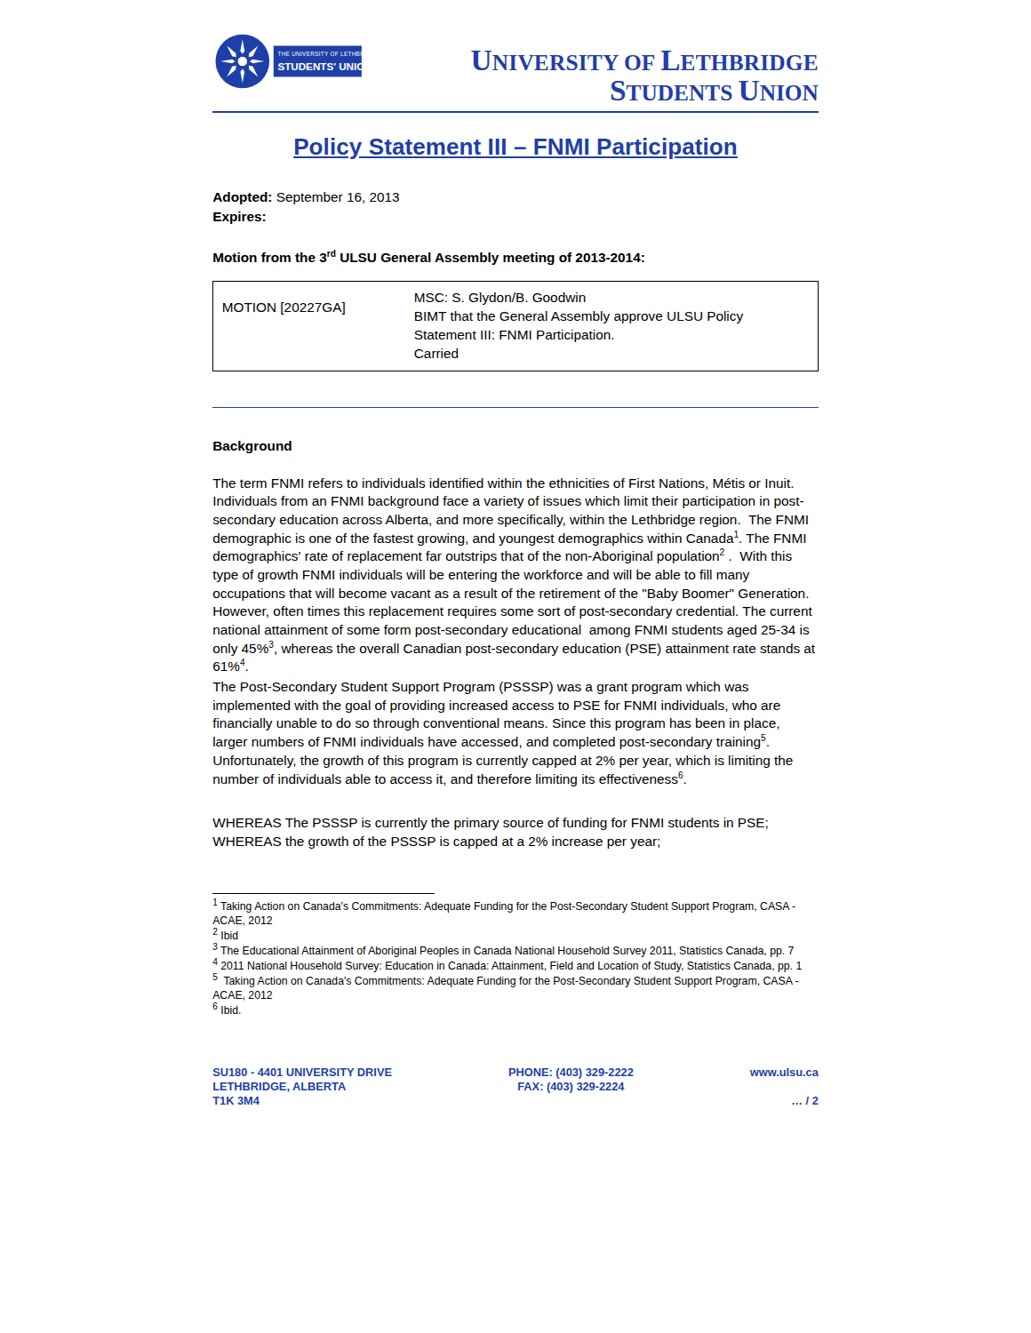THE UNIVERSITY OF LETHBRIDGE STUDENTS' UNION
UNIVERSITY OF LETHBRIDGE
STUDENTS UNION
Policy Statement III – FNMI Participation
Adopted: September 16, 2013
Expires:
Motion from the 3rd ULSU General Assembly meeting of 2013-2014:
| MOTION [20227GA] | MSC: S. Glydon/B. Goodwin BIMT that the General Assembly approve ULSU Policy Statement III: FNMI Participation. Carried |
Background
The term FNMI refers to individuals identified within the ethnicities of First Nations, Métis or Inuit. Individuals from an FNMI background face a variety of issues which limit their participation in post-secondary education across Alberta, and more specifically, within the Lethbridge region. The FNMI demographic is one of the fastest growing, and youngest demographics within Canada1. The FNMI demographics' rate of replacement far outstrips that of the non-Aboriginal population2 . With this type of growth FNMI individuals will be entering the workforce and will be able to fill many occupations that will become vacant as a result of the retirement of the "Baby Boomer" Generation. However, often times this replacement requires some sort of post-secondary credential. The current national attainment of some form post-secondary educational among FNMI students aged 25-34 is only 45%3, whereas the overall Canadian post-secondary education (PSE) attainment rate stands at 61%4.
The Post-Secondary Student Support Program (PSSSP) was a grant program which was implemented with the goal of providing increased access to PSE for FNMI individuals, who are financially unable to do so through conventional means. Since this program has been in place, larger numbers of FNMI individuals have accessed, and completed post-secondary training5. Unfortunately, the growth of this program is currently capped at 2% per year, which is limiting the number of individuals able to access it, and therefore limiting its effectiveness6.
WHEREAS The PSSSP is currently the primary source of funding for FNMI students in PSE; WHEREAS the growth of the PSSSP is capped at a 2% increase per year;
1 Taking Action on Canada's Commitments: Adequate Funding for the Post-Secondary Student Support Program, CASA - ACAE, 2012
2 Ibid
3 The Educational Attainment of Aboriginal Peoples in Canada National Household Survey 2011, Statistics Canada, pp. 7
4 2011 National Household Survey: Education in Canada: Attainment, Field and Location of Study, Statistics Canada, pp. 1
5 Taking Action on Canada's Commitments: Adequate Funding for the Post-Secondary Student Support Program, CASA - ACAE, 2012
6 Ibid.
SU180 - 4401 UNIVERSITY DRIVE LETHBRIDGE, ALBERTA T1K 3M4
PHONE: (403) 329-2222 FAX: (403) 329-2224
www.ulsu.ca … / 2